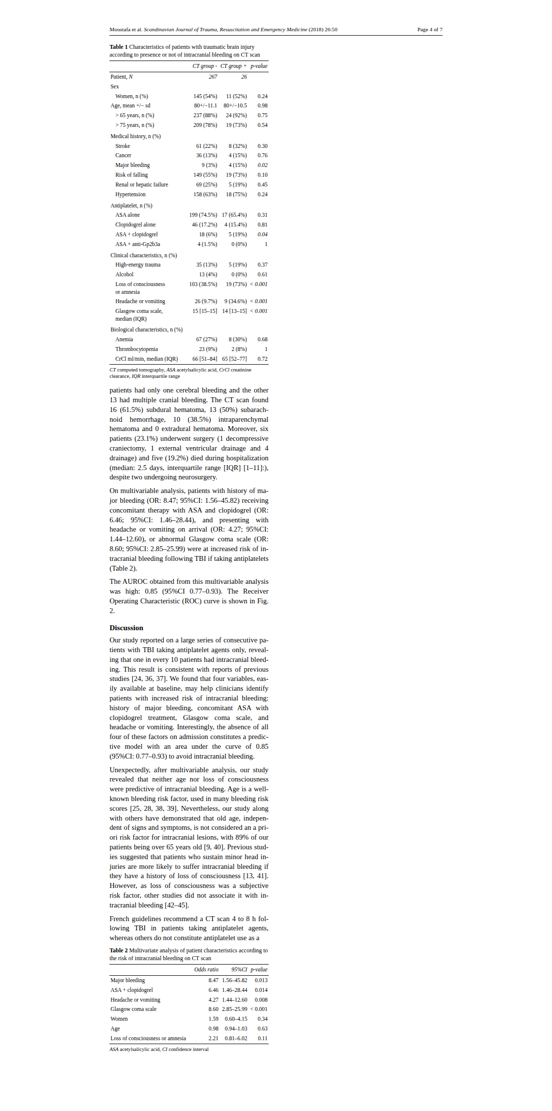Moustafa et al. Scandinavian Journal of Trauma, Resuscitation and Emergency Medicine (2018) 26:50
Page 4 of 7
Table 1 Characteristics of patients with traumatic brain injury according to presence or not of intracranial bleeding on CT scan
| | CT group - | CT group + | p -value |
| --- | --- | --- | --- |
| Patient, N | 267 | 26 | |
| Sex | | | |
| Women, n (%) | 145 (54%) | 11 (52%) | 0.24 |
| Age, mean +/− sd | 80+/−11.1 | 80+/−10.5 | 0.98 |
| > 65 years, n (%) | 237 (88%) | 24 (92%) | 0.75 |
| > 75 years, n (%) | 209 (78%) | 19 (73%) | 0.54 |
| Medical history, n (%) | | | |
| Stroke | 61 (22%) | 8 (32%) | 0.30 |
| Cancer | 36 (13%) | 4 (15%) | 0.76 |
| Major bleeding | 9 (3%) | 4 (15%) | 0.02 |
| Risk of falling | 149 (55%) | 19 (73%) | 0.10 |
| Renal or hepatic failure | 69 (25%) | 5 (19%) | 0.45 |
| Hypertension | 158 (63%) | 18 (75%) | 0.24 |
| Antiplatelet, n (%) | | | |
| ASA alone | 199 (74.5%) | 17 (65.4%) | 0.31 |
| Clopidogrel alone | 46 (17.2%) | 4 (15.4%) | 0.81 |
| ASA + clopidogrel | 18 (6%) | 5 (19%) | 0.04 |
| ASA + anti-Gp2b3a | 4 (1.5%) | 0 (0%) | 1 |
| Clinical characteristics, n (%) | | | |
| High-energy trauma | 35 (13%) | 5 (19%) | 0.37 |
| Alcohol | 13 (4%) | 0 (0%) | 0.61 |
| Loss of consciousness or amnesia | 103 (38.5%) | 19 (73%) | < 0.001 |
| Headache or vomiting | 26 (9.7%) | 9 (34.6%) | < 0.001 |
| Glasgow coma scale, median (IQR) | 15 [15–15] | 14 [13–15] | < 0.001 |
| Biological characteristics, n (%) | | | |
| Anemia | 67 (27%) | 8 (30%) | 0.68 |
| Thrombocytopenia | 23 (9%) | 2 (8%) | 1 |
| CrCl ml/min, median (IQR) | 66 [51–84] | 65 [52–77] | 0.72 |
CT computed tomography, ASA acetylsalicylic acid, CrCl creatinine clearance, IQR interquartile range
patients had only one cerebral bleeding and the other 13 had multiple cranial bleeding. The CT scan found 16 (61.5%) subdural hematoma, 13 (50%) subarachnoid hemorrhage, 10 (38.5%) intraparenchymal hematoma and 0 extradural hematoma. Moreover, six patients (23.1%) underwent surgery (1 decompressive craniectomy, 1 external ventricular drainage and 4 drainage) and five (19.2%) died during hospitalization (median: 2.5 days, interquartile range [IQR] [1–11]:), despite two undergoing neurosurgery.
On multivariable analysis, patients with history of major bleeding (OR: 8.47; 95%CI: 1.56–45.82) receiving concomitant therapy with ASA and clopidogrel (OR: 6.46; 95%CI: 1.46–28.44), and presenting with headache or vomiting on arrival (OR: 4.27; 95%CI: 1.44–12.60), or abnormal Glasgow coma scale (OR: 8.60; 95%CI: 2.85–25.99) were at increased risk of intracranial bleeding following TBI if taking antiplatelets (Table 2).
The AUROC obtained from this multivariable analysis was high: 0.85 (95%CI 0.77–0.93). The Receiver Operating Characteristic (ROC) curve is shown in Fig. 2.
Discussion
Our study reported on a large series of consecutive patients with TBI taking antiplatelet agents only, revealing that one in every 10 patients had intracranial bleeding. This result is consistent with reports of previous studies [24, 36, 37]. We found that four variables, easily available at baseline, may help clinicians identify patients with increased risk of intracranial bleeding: history of major bleeding, concomitant ASA with clopidogrel treatment, Glasgow coma scale, and headache or vomiting. Interestingly, the absence of all four of these factors on admission constitutes a predictive model with an area under the curve of 0.85 (95%CI: 0.77–0.93) to avoid intracranial bleeding.
Unexpectedly, after multivariable analysis, our study revealed that neither age nor loss of consciousness were predictive of intracranial bleeding. Age is a well-known bleeding risk factor, used in many bleeding risk scores [25, 28, 38, 39]. Nevertheless, our study along with others have demonstrated that old age, independent of signs and symptoms, is not considered an a priori risk factor for intracranial lesions, with 89% of our patients being over 65 years old [9, 40]. Previous studies suggested that patients who sustain minor head injuries are more likely to suffer intracranial bleeding if they have a history of loss of consciousness [13, 41]. However, as loss of consciousness was a subjective risk factor, other studies did not associate it with intracranial bleeding [42–45].
French guidelines recommend a CT scan 4 to 8 h following TBI in patients taking antiplatelet agents, whereas others do not constitute antiplatelet use as a
Table 2 Multivariate analysis of patient characteristics according to the risk of intracranial bleeding on CT scan
| | Odds ratio | 95%CI | p -value |
| --- | --- | --- | --- |
| Major bleeding | 8.47 | 1.56–45.82 | 0.013 |
| ASA + clopidogrel | 6.46 | 1.46–28.44 | 0.014 |
| Headache or vomiting | 4.27 | 1.44–12.60 | 0.008 |
| Glasgow coma scale | 8.60 | 2.85–25.99 | < 0.001 |
| Women | 1.59 | 0.60–4.15 | 0.34 |
| Age | 0.98 | 0.94–1.03 | 0.63 |
| Loss of consciousness or amnesia | 2.21 | 0.81–6.02 | 0.11 |
ASA acetylsalicylic acid, CI confidence interval